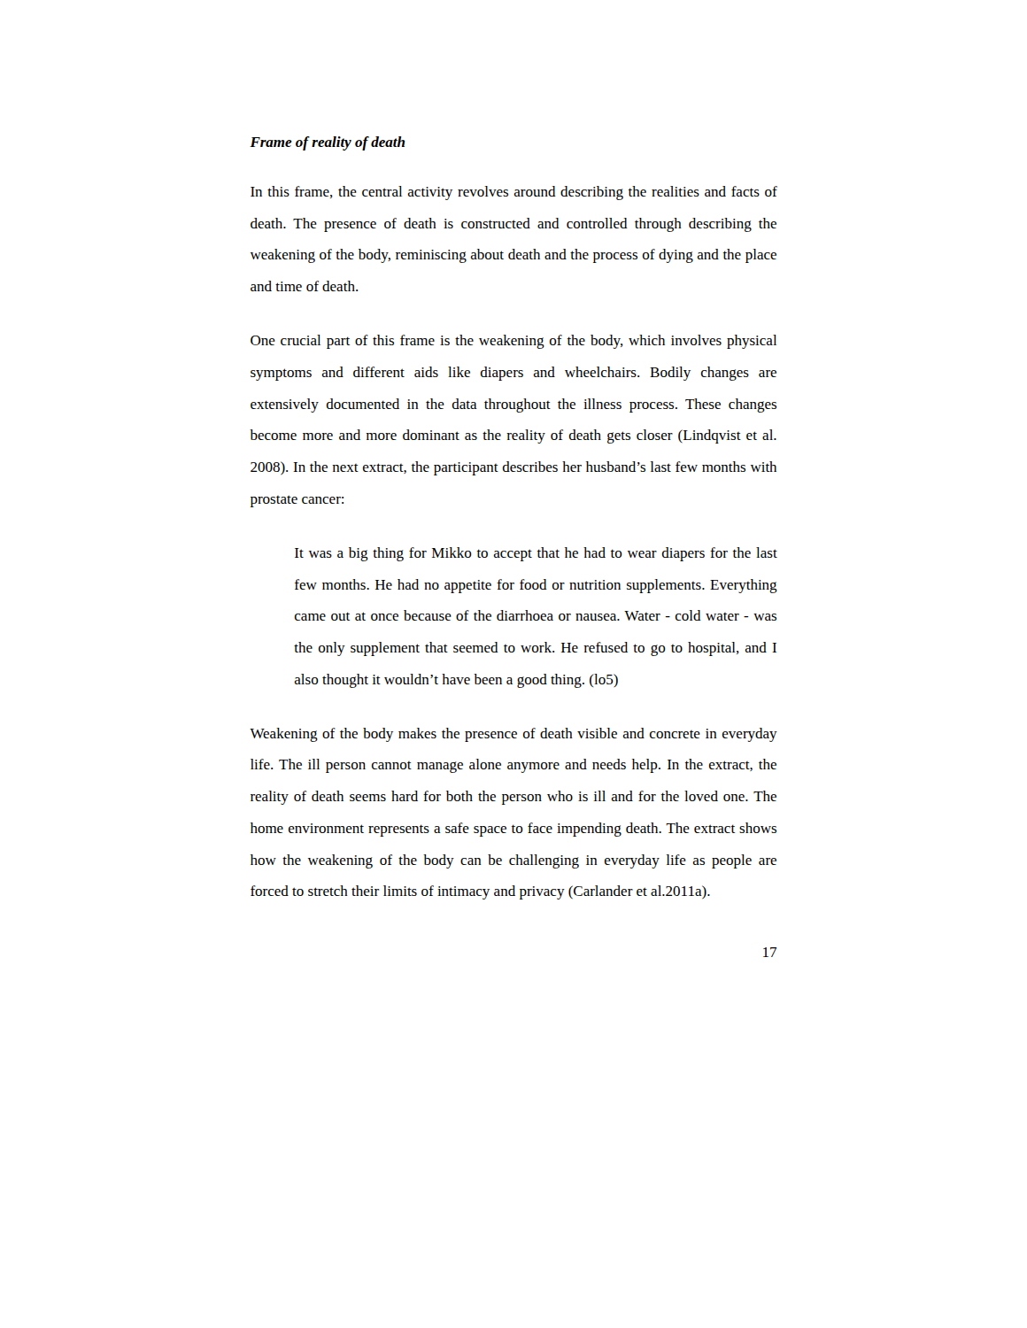Frame of reality of death
In this frame, the central activity revolves around describing the realities and facts of death. The presence of death is constructed and controlled through describing the weakening of the body, reminiscing about death and the process of dying and the place and time of death.
One crucial part of this frame is the weakening of the body, which involves physical symptoms and different aids like diapers and wheelchairs. Bodily changes are extensively documented in the data throughout the illness process. These changes become more and more dominant as the reality of death gets closer (Lindqvist et al. 2008). In the next extract, the participant describes her husband’s last few months with prostate cancer:
It was a big thing for Mikko to accept that he had to wear diapers for the last few months. He had no appetite for food or nutrition supplements. Everything came out at once because of the diarrhoea or nausea. Water - cold water - was the only supplement that seemed to work. He refused to go to hospital, and I also thought it wouldn’t have been a good thing. (lo5)
Weakening of the body makes the presence of death visible and concrete in everyday life. The ill person cannot manage alone anymore and needs help. In the extract, the reality of death seems hard for both the person who is ill and for the loved one. The home environment represents a safe space to face impending death. The extract shows how the weakening of the body can be challenging in everyday life as people are forced to stretch their limits of intimacy and privacy (Carlander et al.2011a).
17